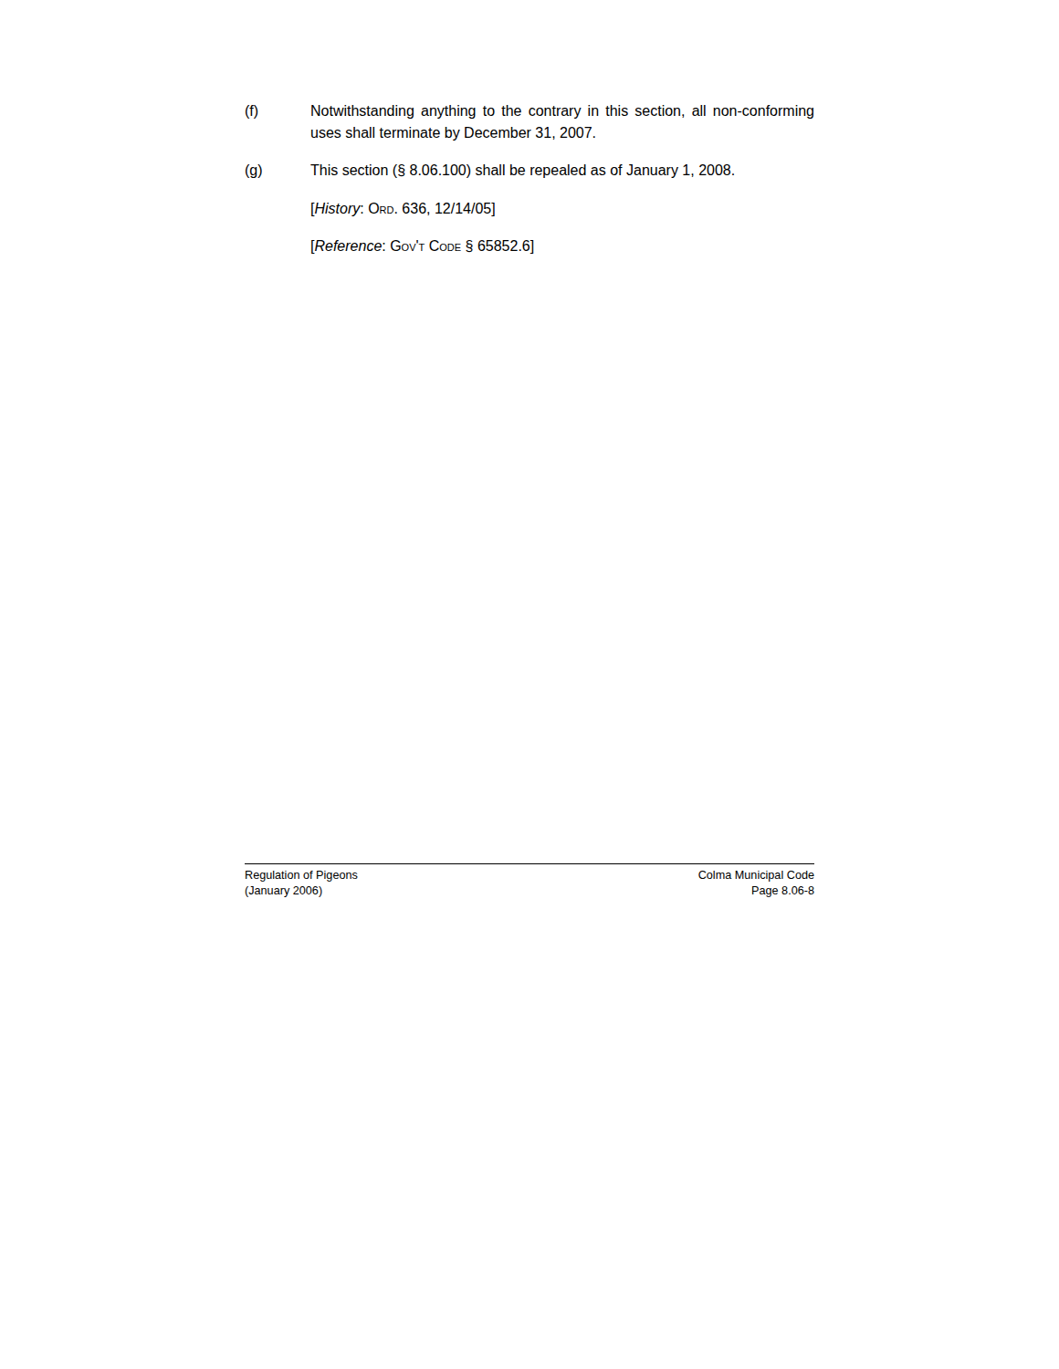(f) Notwithstanding anything to the contrary in this section, all non-conforming uses shall terminate by December 31, 2007.
(g) This section (§ 8.06.100) shall be repealed as of January 1, 2008.
[History: Ord. 636, 12/14/05]
[Reference: Gov't Code § 65852.6]
Regulation of Pigeons (January 2006)
Colma Municipal Code Page 8.06-8